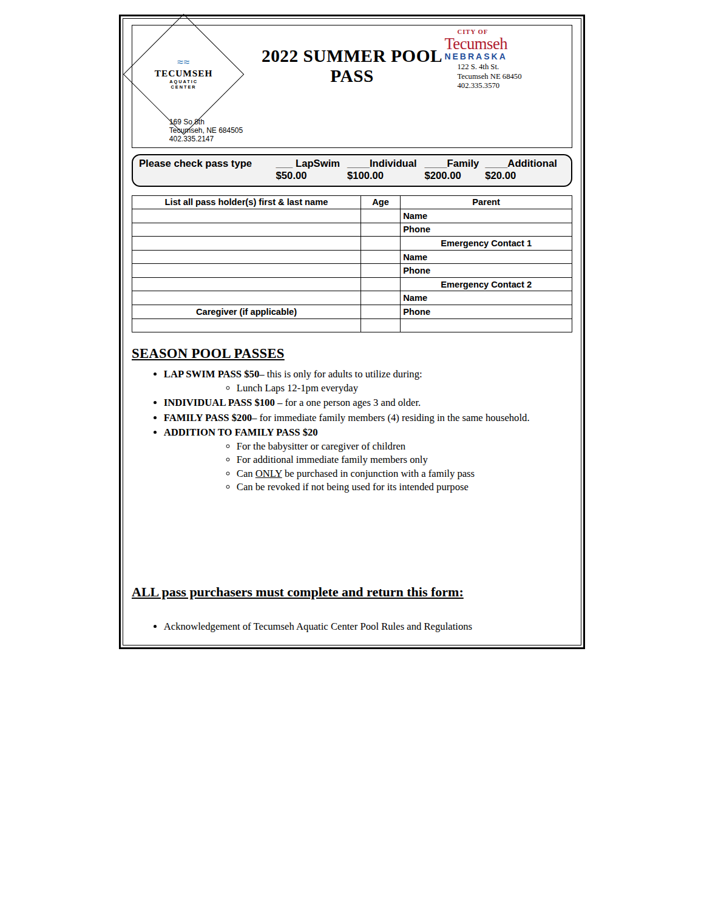≈≈
TECUMSEH
AQUATIC
CENTER
169 So 8th
Tecumseh, NE 684505
402.335.2147
2022 SUMMER POOL PASS
CITY OF
Tecumseh
NEBRASKA
122 S. 4th St.
Tecumseh NE 68450
402.335.3570
| Please check pass type | ___ LapSwim | ____Individual | ____Family | ____Additional |
| | $50.00 | $100.00 | $200.00 | $20.00 |
| List all pass holder(s) first & last name | Age | Parent |
| --- | --- | --- |
| | | Name |
| | | Phone |
| | | Emergency Contact 1 |
| | | Name |
| | | Phone |
| | | Emergency Contact 2 |
| | | Name |
| Caregiver (if applicable) | | Phone |
SEASON POOL PASSES
LAP SWIM PASS $50– this is only for adults to utilize during:
Lunch Laps 12-1pm everyday
INDIVIDUAL PASS $100 – for a one person ages 3 and older.
FAMILY PASS $200– for immediate family members (4) residing in the same household.
ADDITION TO FAMILY PASS $20
For the babysitter or caregiver of children
For additional immediate family members only
Can ONLY be purchased in conjunction with a family pass
Can be revoked if not being used for its intended purpose
ALL pass purchasers must complete and return this form:
Acknowledgement of Tecumseh Aquatic Center Pool Rules and Regulations